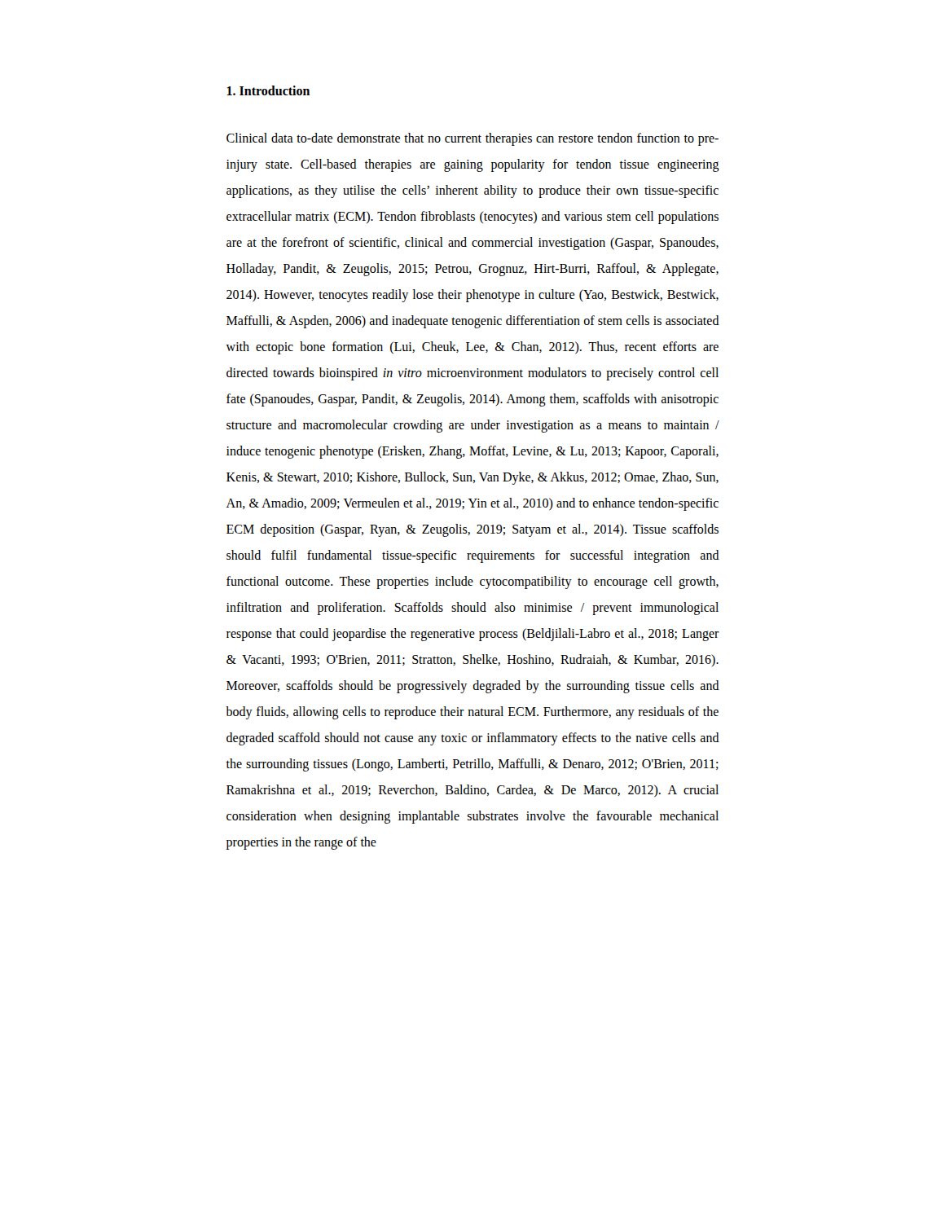1. Introduction
Clinical data to-date demonstrate that no current therapies can restore tendon function to pre-injury state. Cell-based therapies are gaining popularity for tendon tissue engineering applications, as they utilise the cells’ inherent ability to produce their own tissue-specific extracellular matrix (ECM). Tendon fibroblasts (tenocytes) and various stem cell populations are at the forefront of scientific, clinical and commercial investigation (Gaspar, Spanoudes, Holladay, Pandit, & Zeugolis, 2015; Petrou, Grognuz, Hirt-Burri, Raffoul, & Applegate, 2014). However, tenocytes readily lose their phenotype in culture (Yao, Bestwick, Bestwick, Maffulli, & Aspden, 2006) and inadequate tenogenic differentiation of stem cells is associated with ectopic bone formation (Lui, Cheuk, Lee, & Chan, 2012). Thus, recent efforts are directed towards bioinspired in vitro microenvironment modulators to precisely control cell fate (Spanoudes, Gaspar, Pandit, & Zeugolis, 2014). Among them, scaffolds with anisotropic structure and macromolecular crowding are under investigation as a means to maintain / induce tenogenic phenotype (Erisken, Zhang, Moffat, Levine, & Lu, 2013; Kapoor, Caporali, Kenis, & Stewart, 2010; Kishore, Bullock, Sun, Van Dyke, & Akkus, 2012; Omae, Zhao, Sun, An, & Amadio, 2009; Vermeulen et al., 2019; Yin et al., 2010) and to enhance tendon-specific ECM deposition (Gaspar, Ryan, & Zeugolis, 2019; Satyam et al., 2014). Tissue scaffolds should fulfil fundamental tissue-specific requirements for successful integration and functional outcome. These properties include cytocompatibility to encourage cell growth, infiltration and proliferation. Scaffolds should also minimise / prevent immunological response that could jeopardise the regenerative process (Beldjilali-Labro et al., 2018; Langer & Vacanti, 1993; O'Brien, 2011; Stratton, Shelke, Hoshino, Rudraiah, & Kumbar, 2016). Moreover, scaffolds should be progressively degraded by the surrounding tissue cells and body fluids, allowing cells to reproduce their natural ECM. Furthermore, any residuals of the degraded scaffold should not cause any toxic or inflammatory effects to the native cells and the surrounding tissues (Longo, Lamberti, Petrillo, Maffulli, & Denaro, 2012; O'Brien, 2011; Ramakrishna et al., 2019; Reverchon, Baldino, Cardea, & De Marco, 2012). A crucial consideration when designing implantable substrates involve the favourable mechanical properties in the range of the